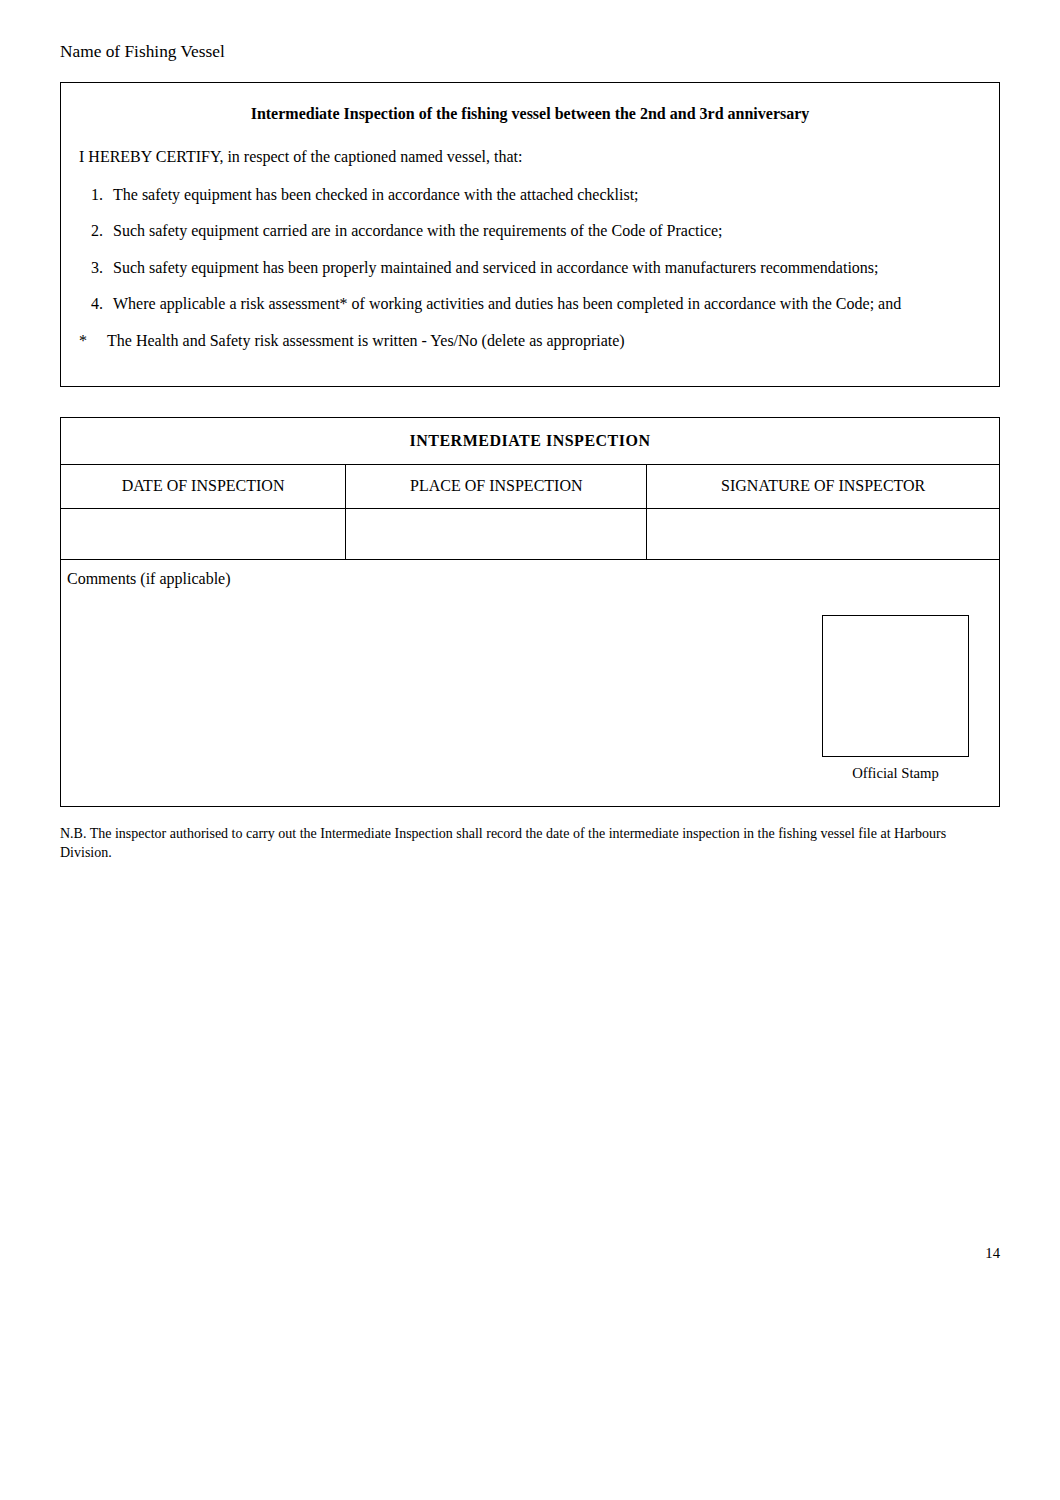Name of Fishing Vessel
Intermediate Inspection of the fishing vessel between the 2nd and 3rd anniversary
I HEREBY CERTIFY, in respect of the captioned named vessel, that:
The safety equipment has been checked in accordance with the attached checklist;
Such safety equipment carried are in accordance with the requirements of the Code of Practice;
Such safety equipment has been properly maintained and serviced in accordance with manufacturers recommendations;
Where applicable a risk assessment* of working activities and duties has been completed in accordance with the Code; and
*The Health and Safety risk assessment is written - Yes/No (delete as appropriate)
| INTERMEDIATE INSPECTION |
| --- |
| DATE OF INSPECTION | PLACE OF INSPECTION | SIGNATURE OF INSPECTOR |
| Comments (if applicable) Official Stamp |
N.B. The inspector authorised to carry out the Intermediate Inspection shall record the date of the intermediate inspection in the fishing vessel file at Harbours Division.
14